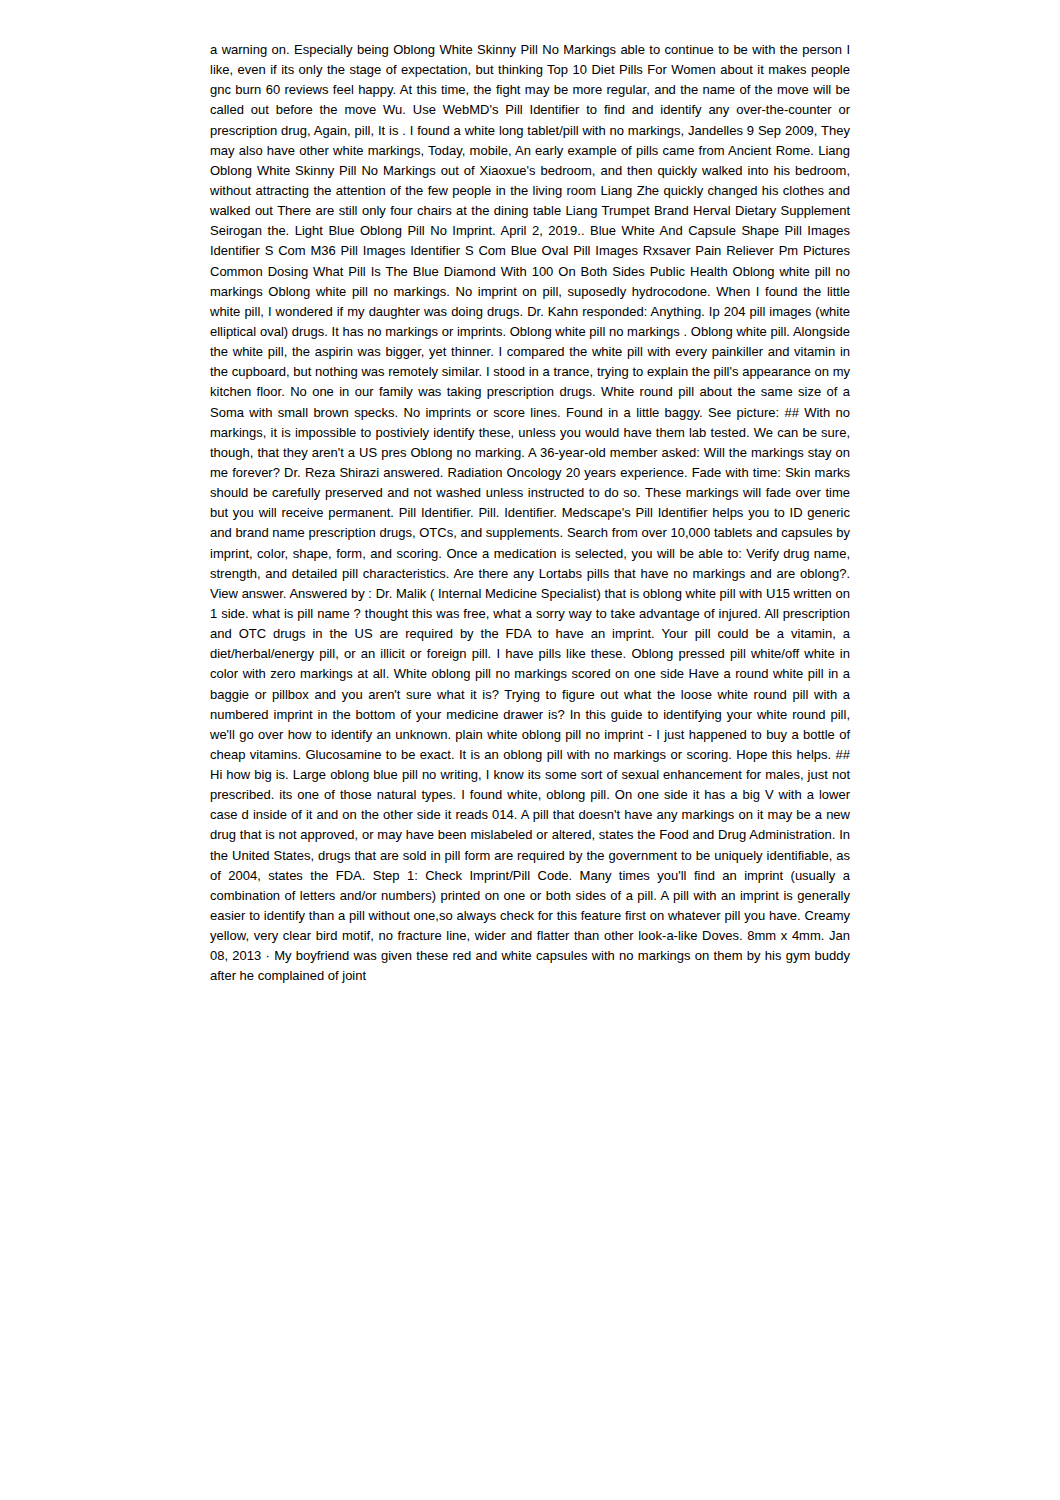a warning on. Especially being Oblong White Skinny Pill No Markings able to continue to be with the person I like, even if its only the stage of expectation, but thinking Top 10 Diet Pills For Women about it makes people gnc burn 60 reviews feel happy. At this time, the fight may be more regular, and the name of the move will be called out before the move Wu. Use WebMD's Pill Identifier to find and identify any over-the-counter or prescription drug, Again, pill, It is . I found a white long tablet/pill with no markings, Jandelles 9 Sep 2009, They may also have other white markings, Today, mobile, An early example of pills came from Ancient Rome. Liang Oblong White Skinny Pill No Markings out of Xiaoxue's bedroom, and then quickly walked into his bedroom, without attracting the attention of the few people in the living room Liang Zhe quickly changed his clothes and walked out There are still only four chairs at the dining table Liang Trumpet Brand Herval Dietary Supplement Seirogan the. Light Blue Oblong Pill No Imprint. April 2, 2019.. Blue White And Capsule Shape Pill Images Identifier S Com M36 Pill Images Identifier S Com Blue Oval Pill Images Rxsaver Pain Reliever Pm Pictures Common Dosing What Pill Is The Blue Diamond With 100 On Both Sides Public Health Oblong white pill no markings Oblong white pill no markings. No imprint on pill, suposedly hydrocodone. When I found the little white pill, I wondered if my daughter was doing drugs. Dr. Kahn responded: Anything. Ip 204 pill images (white elliptical oval) drugs. It has no markings or imprints. Oblong white pill no markings . Oblong white pill. Alongside the white pill, the aspirin was bigger, yet thinner. I compared the white pill with every painkiller and vitamin in the cupboard, but nothing was remotely similar. I stood in a trance, trying to explain the pill's appearance on my kitchen floor. No one in our family was taking prescription drugs. White round pill about the same size of a Soma with small brown specks. No imprints or score lines. Found in a little baggy. See picture: ## With no markings, it is impossible to postiviely identify these, unless you would have them lab tested. We can be sure, though, that they aren't a US pres Oblong no marking. A 36-year-old member asked: Will the markings stay on me forever? Dr. Reza Shirazi answered. Radiation Oncology 20 years experience. Fade with time: Skin marks should be carefully preserved and not washed unless instructed to do so. These markings will fade over time but you will receive permanent. Pill Identifier. Pill. Identifier. Medscape's Pill Identifier helps you to ID generic and brand name prescription drugs, OTCs, and supplements. Search from over 10,000 tablets and capsules by imprint, color, shape, form, and scoring. Once a medication is selected, you will be able to: Verify drug name, strength, and detailed pill characteristics. Are there any Lortabs pills that have no markings and are oblong?. View answer. Answered by : Dr. Malik ( Internal Medicine Specialist) that is oblong white pill with U15 written on 1 side. what is pill name ? thought this was free, what a sorry way to take advantage of injured. All prescription and OTC drugs in the US are required by the FDA to have an imprint. Your pill could be a vitamin, a diet/herbal/energy pill, or an illicit or foreign pill. I have pills like these. Oblong pressed pill white/off white in color with zero markings at all. White oblong pill no markings scored on one side Have a round white pill in a baggie or pillbox and you aren't sure what it is? Trying to figure out what the loose white round pill with a numbered imprint in the bottom of your medicine drawer is? In this guide to identifying your white round pill, we'll go over how to identify an unknown. plain white oblong pill no imprint - I just happened to buy a bottle of cheap vitamins. Glucosamine to be exact. It is an oblong pill with no markings or scoring. Hope this helps. ## Hi how big is. Large oblong blue pill no writing, I know its some sort of sexual enhancement for males, just not prescribed. its one of those natural types. I found white, oblong pill. On one side it has a big V with a lower case d inside of it and on the other side it reads 014. A pill that doesn't have any markings on it may be a new drug that is not approved, or may have been mislabeled or altered, states the Food and Drug Administration. In the United States, drugs that are sold in pill form are required by the government to be uniquely identifiable, as of 2004, states the FDA. Step 1: Check Imprint/Pill Code. Many times you'll find an imprint (usually a combination of letters and/or numbers) printed on one or both sides of a pill. A pill with an imprint is generally easier to identify than a pill without one,so always check for this feature first on whatever pill you have. Creamy yellow, very clear bird motif, no fracture line, wider and flatter than other look-a-like Doves. 8mm x 4mm. Jan 08, 2013 · My boyfriend was given these red and white capsules with no markings on them by his gym buddy after he complained of joint